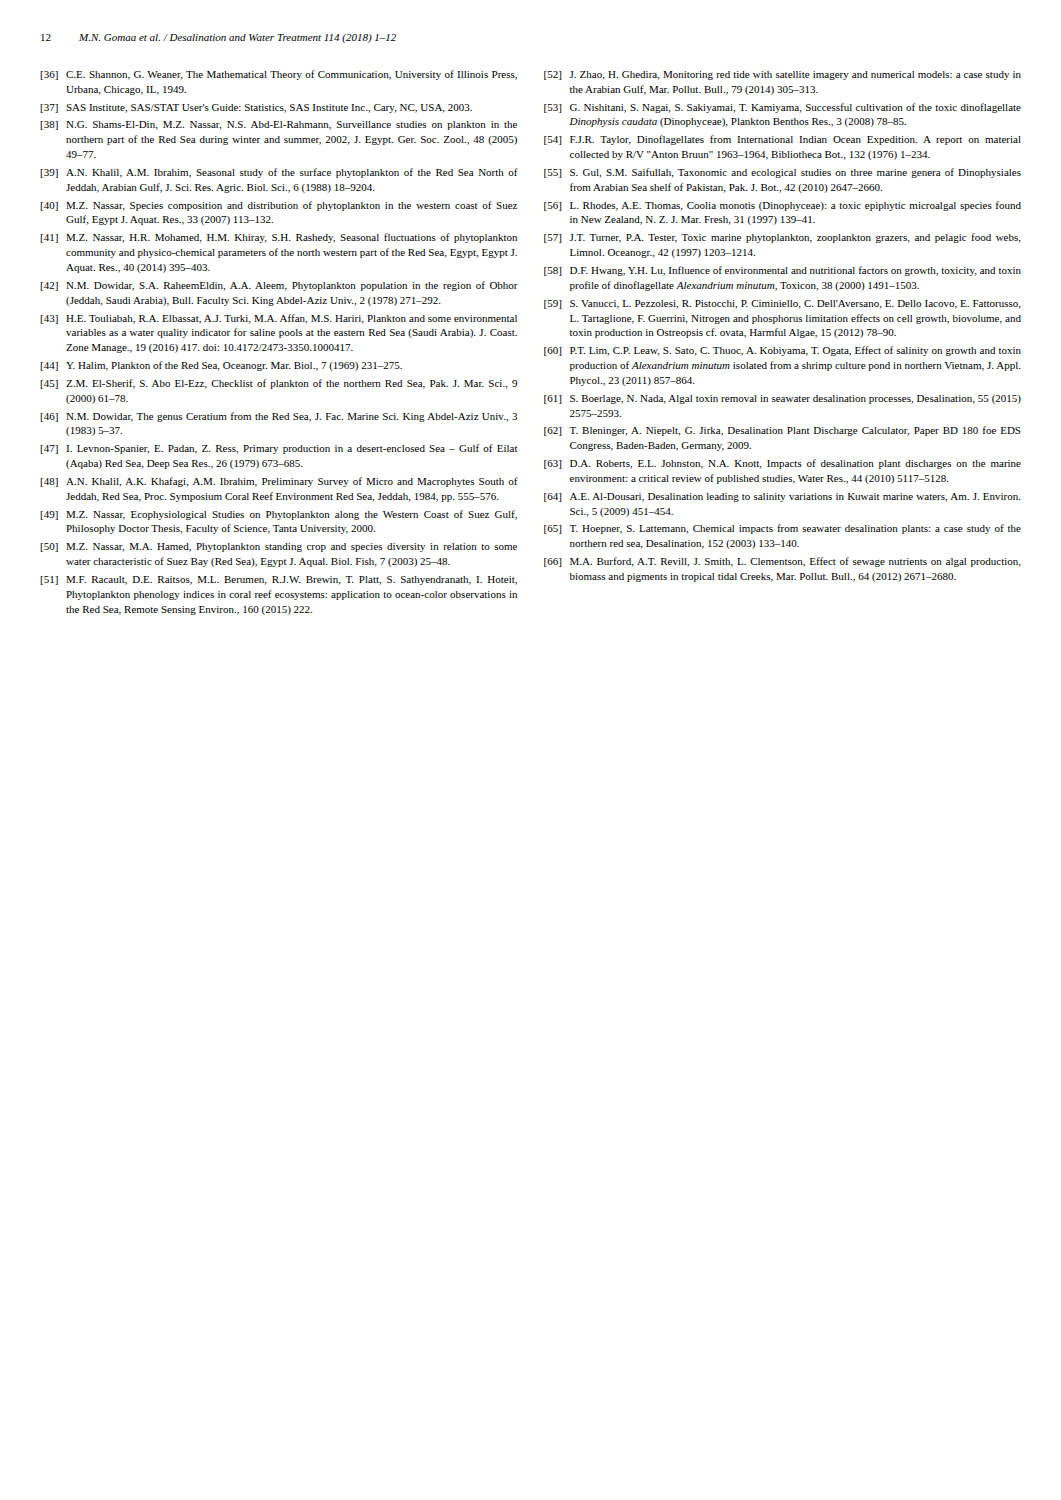12 M.N. Gomaa et al. / Desalination and Water Treatment 114 (2018) 1–12
[36] C.E. Shannon, G. Weaner, The Mathematical Theory of Communication, University of Illinois Press, Urbana, Chicago, IL, 1949.
[37] SAS Institute, SAS/STAT User's Guide: Statistics, SAS Institute Inc., Cary, NC, USA, 2003.
[38] N.G. Shams-El-Din, M.Z. Nassar, N.S. Abd-El-Rahmann, Surveillance studies on plankton in the northern part of the Red Sea during winter and summer, 2002, J. Egypt. Ger. Soc. Zool., 48 (2005) 49–77.
[39] A.N. Khalil, A.M. Ibrahim, Seasonal study of the surface phytoplankton of the Red Sea North of Jeddah, Arabian Gulf, J. Sci. Res. Agric. Biol. Sci., 6 (1988) 18–9204.
[40] M.Z. Nassar, Species composition and distribution of phytoplankton in the western coast of Suez Gulf, Egypt J. Aquat. Res., 33 (2007) 113–132.
[41] M.Z. Nassar, H.R. Mohamed, H.M. Khiray, S.H. Rashedy, Seasonal fluctuations of phytoplankton community and physico-chemical parameters of the north western part of the Red Sea, Egypt, Egypt J. Aquat. Res., 40 (2014) 395–403.
[42] N.M. Dowidar, S.A. RaheemEldin, A.A. Aleem, Phytoplankton population in the region of Obhor (Jeddah, Saudi Arabia), Bull. Faculty Sci. King Abdel-Aziz Univ., 2 (1978) 271–292.
[43] H.E. Touliabah, R.A. Elbassat, A.J. Turki, M.A. Affan, M.S. Hariri, Plankton and some environmental variables as a water quality indicator for saline pools at the eastern Red Sea (Saudi Arabia). J. Coast. Zone Manage., 19 (2016) 417. doi: 10.4172/2473-3350.1000417.
[44] Y. Halim, Plankton of the Red Sea, Oceanogr. Mar. Biol., 7 (1969) 231–275.
[45] Z.M. El-Sherif, S. Abo El-Ezz, Checklist of plankton of the northern Red Sea, Pak. J. Mar. Sci., 9 (2000) 61–78.
[46] N.M. Dowidar, The genus Ceratium from the Red Sea, J. Fac. Marine Sci. King Abdel-Aziz Univ., 3 (1983) 5–37.
[47] I. Levnon-Spanier, E. Padan, Z. Ress, Primary production in a desert-enclosed Sea – Gulf of Eilat (Aqaba) Red Sea, Deep Sea Res., 26 (1979) 673–685.
[48] A.N. Khalil, A.K. Khafagi, A.M. Ibrahim, Preliminary Survey of Micro and Macrophytes South of Jeddah, Red Sea, Proc. Symposium Coral Reef Environment Red Sea, Jeddah, 1984, pp. 555–576.
[49] M.Z. Nassar, Ecophysiological Studies on Phytoplankton along the Western Coast of Suez Gulf, Philosophy Doctor Thesis, Faculty of Science, Tanta University, 2000.
[50] M.Z. Nassar, M.A. Hamed, Phytoplankton standing crop and species diversity in relation to some water characteristic of Suez Bay (Red Sea), Egypt J. Aqual. Biol. Fish, 7 (2003) 25–48.
[51] M.F. Racault, D.E. Raitsos, M.L. Berumen, R.J.W. Brewin, T. Platt, S. Sathyendranath, I. Hoteit, Phytoplankton phenology indices in coral reef ecosystems: application to ocean-color observations in the Red Sea, Remote Sensing Environ., 160 (2015) 222.
[52] J. Zhao, H. Ghedira, Monitoring red tide with satellite imagery and numerical models: a case study in the Arabian Gulf, Mar. Pollut. Bull., 79 (2014) 305–313.
[53] G. Nishitani, S. Nagai, S. Sakiyamai, T. Kamiyama, Successful cultivation of the toxic dinoflagellate Dinophysis caudata (Dinophyceae), Plankton Benthos Res., 3 (2008) 78–85.
[54] F.J.R. Taylor, Dinoflagellates from International Indian Ocean Expedition. A report on material collected by R/V "Anton Bruun" 1963–1964, Bibliotheca Bot., 132 (1976) 1–234.
[55] S. Gul, S.M. Saifullah, Taxonomic and ecological studies on three marine genera of Dinophysiales from Arabian Sea shelf of Pakistan, Pak. J. Bot., 42 (2010) 2647–2660.
[56] L. Rhodes, A.E. Thomas, Coolia monotis (Dinophyceae): a toxic epiphytic microalgal species found in New Zealand, N. Z. J. Mar. Fresh, 31 (1997) 139–41.
[57] J.T. Turner, P.A. Tester, Toxic marine phytoplankton, zooplankton grazers, and pelagic food webs, Limnol. Oceanogr., 42 (1997) 1203–1214.
[58] D.F. Hwang, Y.H. Lu, Influence of environmental and nutritional factors on growth, toxicity, and toxin profile of dinoflagellate Alexandrium minutum, Toxicon, 38 (2000) 1491–1503.
[59] S. Vanucci, L. Pezzolesi, R. Pistocchi, P. Ciminiello, C. Dell'Aversano, E. Dello Iacovo, E. Fattorusso, L. Tartaglione, F. Guerrini, Nitrogen and phosphorus limitation effects on cell growth, biovolume, and toxin production in Ostreopsis cf. ovata, Harmful Algae, 15 (2012) 78–90.
[60] P.T. Lim, C.P. Leaw, S. Sato, C. Thuoc, A. Kobiyama, T. Ogata, Effect of salinity on growth and toxin production of Alexandrium minutum isolated from a shrimp culture pond in northern Vietnam, J. Appl. Phycol., 23 (2011) 857–864.
[61] S. Boerlage, N. Nada, Algal toxin removal in seawater desalination processes, Desalination, 55 (2015) 2575–2593.
[62] T. Bleninger, A. Niepelt, G. Jirka, Desalination Plant Discharge Calculator, Paper BD 180 foe EDS Congress, Baden-Baden, Germany, 2009.
[63] D.A. Roberts, E.L. Johnston, N.A. Knott, Impacts of desalination plant discharges on the marine environment: a critical review of published studies, Water Res., 44 (2010) 5117–5128.
[64] A.E. Al-Dousari, Desalination leading to salinity variations in Kuwait marine waters, Am. J. Environ. Sci., 5 (2009) 451–454.
[65] T. Hoepner, S. Lattemann, Chemical impacts from seawater desalination plants: a case study of the northern red sea, Desalination, 152 (2003) 133–140.
[66] M.A. Burford, A.T. Revill, J. Smith, L. Clementson, Effect of sewage nutrients on algal production, biomass and pigments in tropical tidal Creeks, Mar. Pollut. Bull., 64 (2012) 2671–2680.